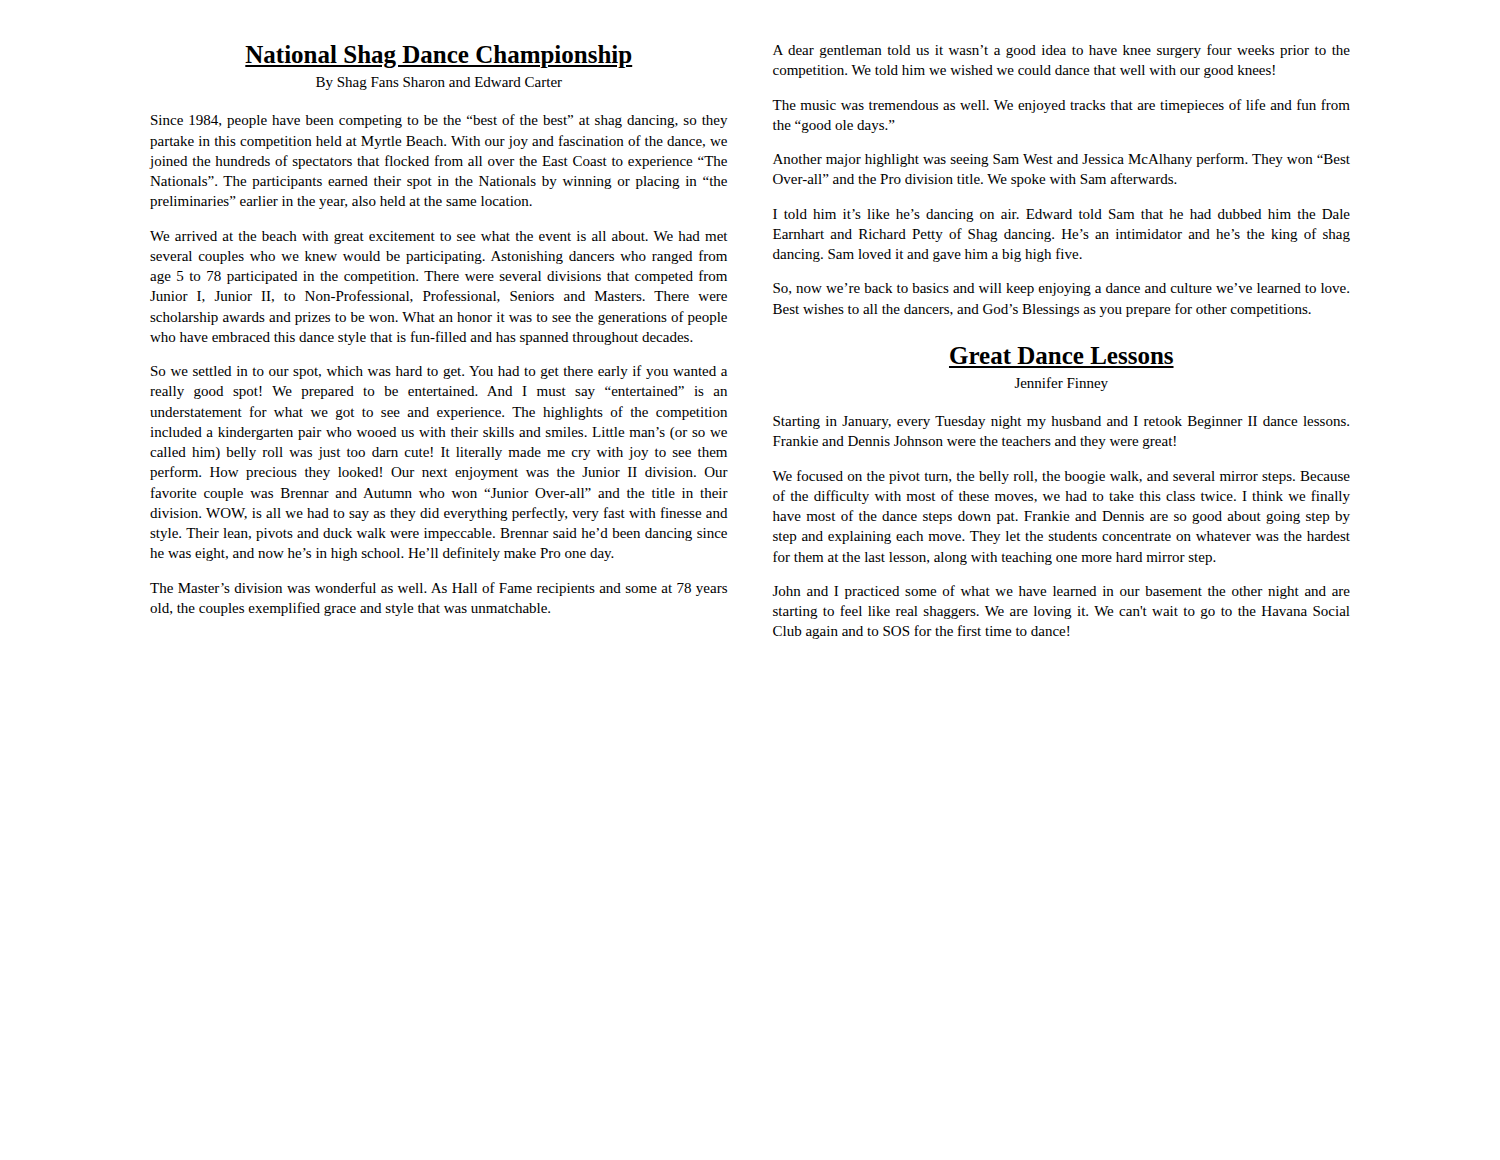National Shag Dance Championship
By Shag Fans Sharon and Edward Carter
Since 1984, people have been competing to be the “best of the best” at shag dancing, so they partake in this competition held at Myrtle Beach. With our joy and fascination of the dance, we joined the hundreds of spectators that flocked from all over the East Coast to experience “The Nationals”. The participants earned their spot in the Nationals by winning or placing in “the preliminaries” earlier in the year, also held at the same location.
We arrived at the beach with great excitement to see what the event is all about. We had met several couples who we knew would be participating. Astonishing dancers who ranged from age 5 to 78 participated in the competition. There were several divisions that competed from Junior I, Junior II, to Non-Professional, Professional, Seniors and Masters. There were scholarship awards and prizes to be won. What an honor it was to see the generations of people who have embraced this dance style that is fun-filled and has spanned throughout decades.
So we settled in to our spot, which was hard to get. You had to get there early if you wanted a really good spot! We prepared to be entertained. And I must say “entertained” is an understatement for what we got to see and experience. The highlights of the competition included a kindergarten pair who wooed us with their skills and smiles. Little man’s (or so we called him) belly roll was just too darn cute! It literally made me cry with joy to see them perform. How precious they looked! Our next enjoyment was the Junior II division. Our favorite couple was Brennar and Autumn who won “Junior Over-all” and the title in their division. WOW, is all we had to say as they did everything perfectly, very fast with finesse and style. Their lean, pivots and duck walk were impeccable. Brennar said he’d been dancing since he was eight, and now he’s in high school. He’ll definitely make Pro one day.
The Master’s division was wonderful as well. As Hall of Fame recipients and some at 78 years old, the couples exemplified grace and style that was unmatchable.
A dear gentleman told us it wasn’t a good idea to have knee surgery four weeks prior to the competition. We told him we wished we could dance that well with our good knees!
The music was tremendous as well. We enjoyed tracks that are timepieces of life and fun from the “good ole days.”
Another major highlight was seeing Sam West and Jessica McAlhany perform. They won “Best Over-all” and the Pro division title. We spoke with Sam afterwards.
I told him it’s like he’s dancing on air. Edward told Sam that he had dubbed him the Dale Earnhart and Richard Petty of Shag dancing. He’s an intimidator and he’s the king of shag dancing. Sam loved it and gave him a big high five.
So, now we’re back to basics and will keep enjoying a dance and culture we’ve learned to love. Best wishes to all the dancers, and God’s Blessings as you prepare for other competitions.
Great Dance Lessons
Jennifer Finney
Starting in January, every Tuesday night my husband and I retook Beginner II dance lessons. Frankie and Dennis Johnson were the teachers and they were great!
We focused on the pivot turn, the belly roll, the boogie walk, and several mirror steps. Because of the difficulty with most of these moves, we had to take this class twice. I think we finally have most of the dance steps down pat. Frankie and Dennis are so good about going step by step and explaining each move. They let the students concentrate on whatever was the hardest for them at the last lesson, along with teaching one more hard mirror step.
John and I practiced some of what we have learned in our basement the other night and are starting to feel like real shaggers. We are loving it. We can't wait to go to the Havana Social Club again and to SOS for the first time to dance!